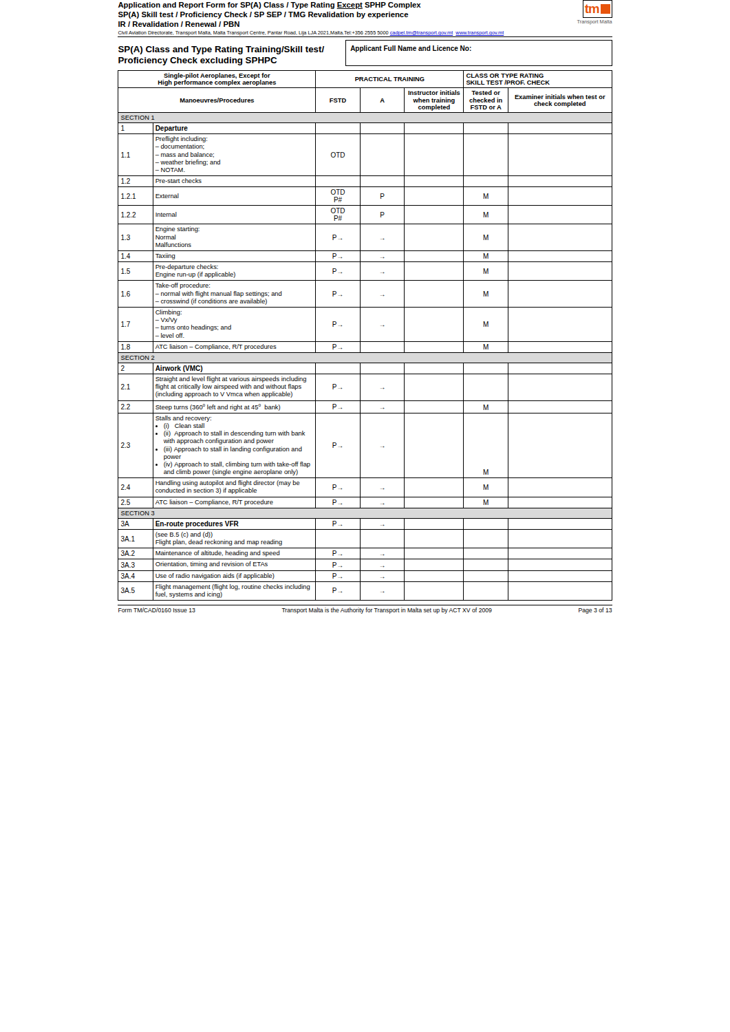Application and Report Form for SP(A) Class / Type Rating Except SPHP Complex
SP(A) Skill test / Proficiency Check / SP SEP / TMG Revalidation by experience
IR / Revalidation / Renewal / PBN
tm
Transport Malta
Civil Aviation Directorate, Transport Malta, Malta Transport Centre, Pantar Road, Lija LJA 2021,Malta.Tel:+356 2555 5000 cadpel.tm@transport.gov.mt www.transport.gov.mt
SP(A) Class and Type Rating Training/Skill test/
Proficiency Check excluding SPHPC
Applicant Full Name and Licence No:
| Single-pilot Aeroplanes, Except for High performance complex aeroplanes | PRACTICAL TRAINING | CLASS OR TYPE RATING SKILL TEST /PROF. CHECK |
| --- | --- | --- |
| Manoeuvres/Procedures | FSTD | A | Instructor initials when training completed | Tested or checked in FSTD or A | Examiner initials when test or check completed |
| SECTION 1 |
| 1 | Departure | | | | | |
| 1.1 | Preflight including: – documentation; – mass and balance; – weather briefing; and – NOTAM. | OTD | | | | |
| 1.2 | Pre-start checks | | | | | |
| 1.2.1 | External | OTD P# | P | | M | |
| 1.2.2 | Internal | OTD P# | P | | M | |
| 1.3 | Engine starting: Normal Malfunctions | P→ | → | | M | |
| 1.4 | Taxiing | P→ | → | | M | |
| 1.5 | Pre-departure checks: Engine run-up (if applicable) | P→ | → | | M | |
| 1.6 | Take-off procedure: – normal with flight manual flap settings; and – crosswind (if conditions are available) | P→ | → | | M | |
| 1.7 | Climbing: – Vx/Vy – turns onto headings; and – level off. | P→ | → | | M | |
| 1.8 | ATC liaison – Compliance, R/T procedures | P→ | | | M | |
| SECTION 2 |
| 2 | Airwork (VMC) | | | | | |
| 2.1 | Straight and level flight at various airspeeds including flight at critically low airspeed with and without flaps (including approach to V Vmca when applicable) | P→ | → | | | |
| 2.2 | Steep turns (360 o left and right at 45 o bank) | P→ | → | | M | |
| 2.3 | Stalls and recovery: (i) Clean stall (ii) Approach to stall in descending turn with bank with approach configuration and power (iii) Approach to stall in landing configuration and power (iv) Approach to stall, climbing turn with take-off flap and climb power (single engine aeroplane only) | P→ | → | | M | |
| 2.4 | Handling using autopilot and flight director (may be conducted in section 3) if applicable | P→ | → | | M | |
| 2.5 | ATC liaison – Compliance, R/T procedure | P→ | → | | M | |
| SECTION 3 |
| 3A | En-route procedures VFR | P→ | → | | | |
| 3A.1 | (see B.5 (c) and (d)) Flight plan, dead reckoning and map reading | | | | | |
| 3A.2 | Maintenance of altitude, heading and speed | P→ | → | | | |
| 3A.3 | Orientation, timing and revision of ETAs | P→ | → | | | |
| 3A.4 | Use of radio navigation aids (if applicable) | P→ | → | | | |
| 3A.5 | Flight management (flight log, routine checks including fuel, systems and icing) | P→ | → | | | |
Form TM/CAD/0160 Issue 13
Transport Malta is the Authority for Transport in Malta set up by ACT XV of 2009
Page 3 of 13